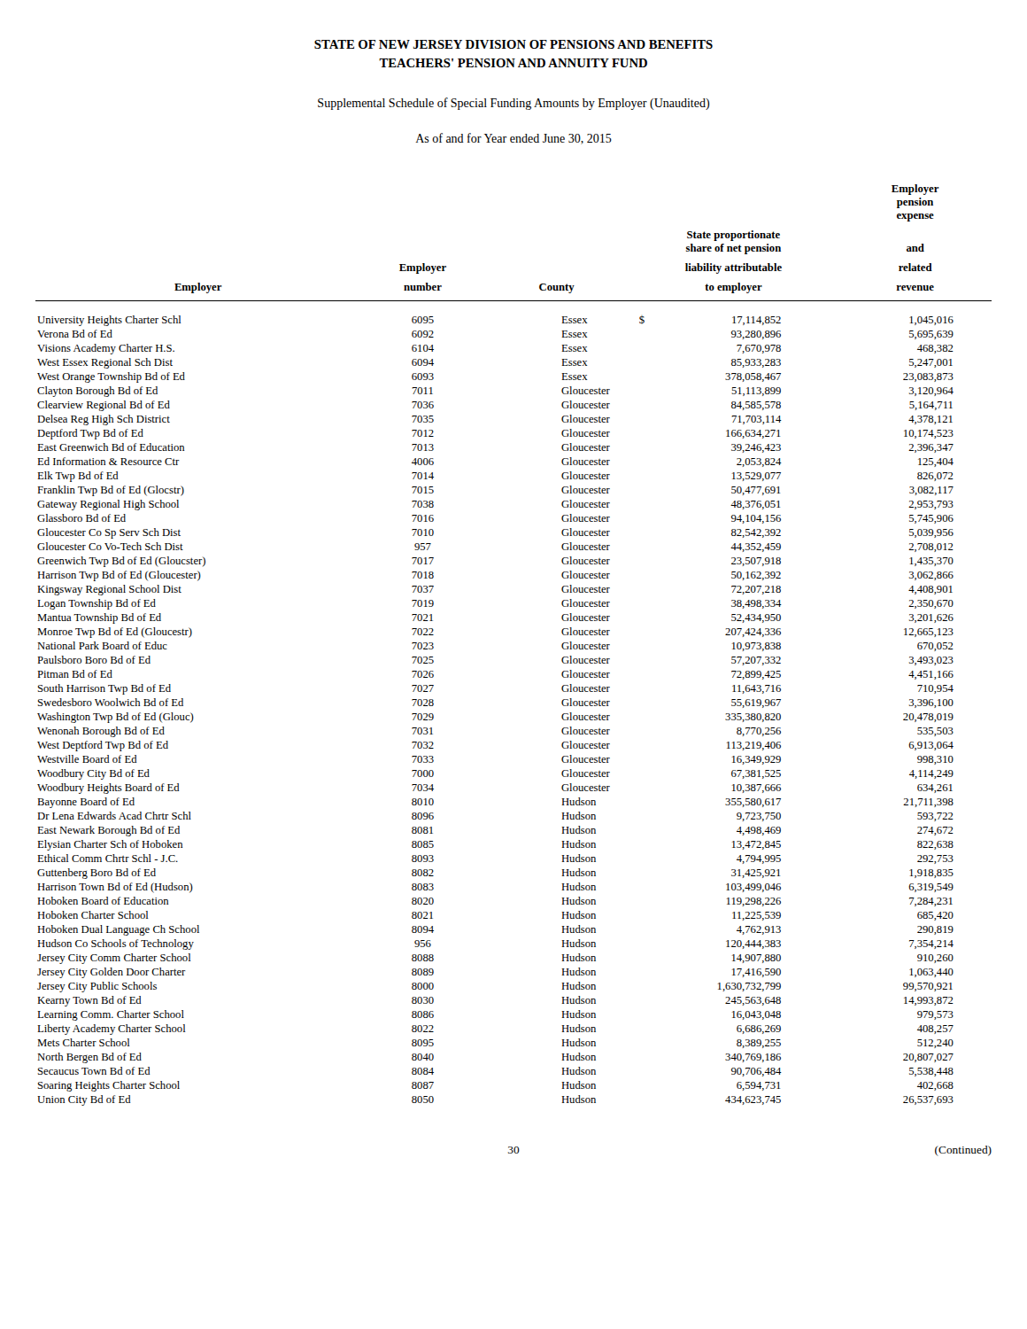STATE OF NEW JERSEY DIVISION OF PENSIONS AND BENEFITS
TEACHERS' PENSION AND ANNUITY FUND
Supplemental Schedule of Special Funding Amounts by Employer (Unaudited)
As of and for Year ended June 30, 2015
| | | | | Employer pension expense |
| --- | --- | --- | --- | --- |
| | | | State proportionate share of net pension | and |
| | Employer | | liability attributable | related |
| Employer | number | County | to employer | revenue |
| University Heights Charter Schl | 6095 | Essex | $ 17,114,852 | 1,045,016 |
| Verona Bd of Ed | 6092 | Essex | 93,280,896 | 5,695,639 |
| Visions Academy Charter H.S. | 6104 | Essex | 7,670,978 | 468,382 |
| West Essex Regional Sch Dist | 6094 | Essex | 85,933,283 | 5,247,001 |
| West Orange Township Bd of Ed | 6093 | Essex | 378,058,467 | 23,083,873 |
| Clayton Borough Bd of Ed | 7011 | Gloucester | 51,113,899 | 3,120,964 |
| Clearview Regional Bd of Ed | 7036 | Gloucester | 84,585,578 | 5,164,711 |
| Delsea Reg High Sch District | 7035 | Gloucester | 71,703,114 | 4,378,121 |
| Deptford Twp Bd of Ed | 7012 | Gloucester | 166,634,271 | 10,174,523 |
| East Greenwich Bd of Education | 7013 | Gloucester | 39,246,423 | 2,396,347 |
| Ed Information & Resource Ctr | 4006 | Gloucester | 2,053,824 | 125,404 |
| Elk Twp Bd of Ed | 7014 | Gloucester | 13,529,077 | 826,072 |
| Franklin Twp Bd of Ed (Glocstr) | 7015 | Gloucester | 50,477,691 | 3,082,117 |
| Gateway Regional High School | 7038 | Gloucester | 48,376,051 | 2,953,793 |
| Glassboro Bd of Ed | 7016 | Gloucester | 94,104,156 | 5,745,906 |
| Gloucester Co Sp Serv Sch Dist | 7010 | Gloucester | 82,542,392 | 5,039,956 |
| Gloucester Co Vo-Tech Sch Dist | 957 | Gloucester | 44,352,459 | 2,708,012 |
| Greenwich Twp Bd of Ed (Gloucster) | 7017 | Gloucester | 23,507,918 | 1,435,370 |
| Harrison Twp Bd of Ed (Gloucester) | 7018 | Gloucester | 50,162,392 | 3,062,866 |
| Kingsway Regional School Dist | 7037 | Gloucester | 72,207,218 | 4,408,901 |
| Logan Township Bd of Ed | 7019 | Gloucester | 38,498,334 | 2,350,670 |
| Mantua Township Bd of Ed | 7021 | Gloucester | 52,434,950 | 3,201,626 |
| Monroe Twp Bd of Ed (Gloucestr) | 7022 | Gloucester | 207,424,336 | 12,665,123 |
| National Park Board of Educ | 7023 | Gloucester | 10,973,838 | 670,052 |
| Paulsboro Boro Bd of Ed | 7025 | Gloucester | 57,207,332 | 3,493,023 |
| Pitman Bd of Ed | 7026 | Gloucester | 72,899,425 | 4,451,166 |
| South Harrison Twp Bd of Ed | 7027 | Gloucester | 11,643,716 | 710,954 |
| Swedesboro Woolwich Bd of Ed | 7028 | Gloucester | 55,619,967 | 3,396,100 |
| Washington Twp Bd of Ed (Glouc) | 7029 | Gloucester | 335,380,820 | 20,478,019 |
| Wenonah Borough Bd of Ed | 7031 | Gloucester | 8,770,256 | 535,503 |
| West Deptford Twp Bd of Ed | 7032 | Gloucester | 113,219,406 | 6,913,064 |
| Westville Board of Ed | 7033 | Gloucester | 16,349,929 | 998,310 |
| Woodbury City Bd of Ed | 7000 | Gloucester | 67,381,525 | 4,114,249 |
| Woodbury Heights Board of Ed | 7034 | Gloucester | 10,387,666 | 634,261 |
| Bayonne Board of Ed | 8010 | Hudson | 355,580,617 | 21,711,398 |
| Dr Lena Edwards Acad Chrtr Schl | 8096 | Hudson | 9,723,750 | 593,722 |
| East Newark Borough Bd of Ed | 8081 | Hudson | 4,498,469 | 274,672 |
| Elysian Charter Sch of Hoboken | 8085 | Hudson | 13,472,845 | 822,638 |
| Ethical Comm Chrtr Schl - J.C. | 8093 | Hudson | 4,794,995 | 292,753 |
| Guttenberg Boro Bd of Ed | 8082 | Hudson | 31,425,921 | 1,918,835 |
| Harrison Town Bd of Ed (Hudson) | 8083 | Hudson | 103,499,046 | 6,319,549 |
| Hoboken Board of Education | 8020 | Hudson | 119,298,226 | 7,284,231 |
| Hoboken Charter School | 8021 | Hudson | 11,225,539 | 685,420 |
| Hoboken Dual Language Ch School | 8094 | Hudson | 4,762,913 | 290,819 |
| Hudson Co Schools of Technology | 956 | Hudson | 120,444,383 | 7,354,214 |
| Jersey City Comm Charter School | 8088 | Hudson | 14,907,880 | 910,260 |
| Jersey City Golden Door Charter | 8089 | Hudson | 17,416,590 | 1,063,440 |
| Jersey City Public Schools | 8000 | Hudson | 1,630,732,799 | 99,570,921 |
| Kearny Town Bd of Ed | 8030 | Hudson | 245,563,648 | 14,993,872 |
| Learning Comm. Charter School | 8086 | Hudson | 16,043,048 | 979,573 |
| Liberty Academy Charter School | 8022 | Hudson | 6,686,269 | 408,257 |
| Mets Charter School | 8095 | Hudson | 8,389,255 | 512,240 |
| North Bergen Bd of Ed | 8040 | Hudson | 340,769,186 | 20,807,027 |
| Secaucus Town Bd of Ed | 8084 | Hudson | 90,706,484 | 5,538,448 |
| Soaring Heights Charter School | 8087 | Hudson | 6,594,731 | 402,668 |
| Union City Bd of Ed | 8050 | Hudson | 434,623,745 | 26,537,693 |
30
(Continued)